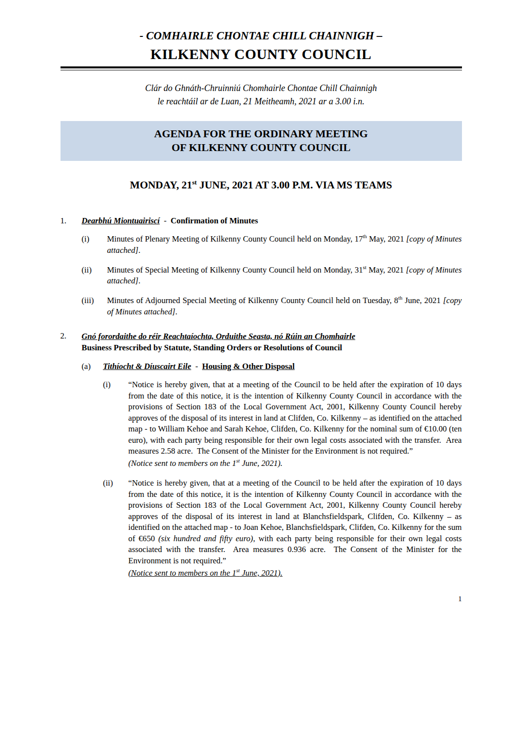- COMHAIRLE CHONTAE CHILL CHAINNIGH –
KILKENNY COUNTY COUNCIL
Clár do Ghnáth-Chruinniú Chomhairle Chontae Chill Chainnigh
le reachtáil ar de Luan, 21 Meitheamh, 2021 ar a 3.00 i.n.
AGENDA FOR THE ORDINARY MEETING
OF KILKENNY COUNTY COUNCIL
MONDAY, 21st JUNE, 2021 AT 3.00 P.M. VIA MS TEAMS
1.
Dearbhú Miontuairiscí - Confirmation of Minutes
(i) Minutes of Plenary Meeting of Kilkenny County Council held on Monday, 17th May, 2021 [copy of Minutes attached].
(ii) Minutes of Special Meeting of Kilkenny County Council held on Monday, 31st May, 2021 [copy of Minutes attached].
(iii) Minutes of Adjourned Special Meeting of Kilkenny County Council held on Tuesday, 8th June, 2021 [copy of Minutes attached].
2.
Gnó forordaithe do réir Reachtaíochta, Orduithe Seasta, nó Rúin an Chomhairle
Business Prescribed by Statute, Standing Orders or Resolutions of Council
(a)
Tithíocht & Díuscairt Eile - Housing & Other Disposal
(i) “Notice is hereby given, that at a meeting of the Council to be held after the expiration of 10 days from the date of this notice, it is the intention of Kilkenny County Council in accordance with the provisions of Section 183 of the Local Government Act, 2001, Kilkenny County Council hereby approves of the disposal of its interest in land at Clifden, Co. Kilkenny – as identified on the attached map - to William Kehoe and Sarah Kehoe, Clifden, Co. Kilkenny for the nominal sum of €10.00 (ten euro), with each party being responsible for their own legal costs associated with the transfer. Area measures 2.58 acre. The Consent of the Minister for the Environment is not required.” (Notice sent to members on the 1st June, 2021).
(ii) “Notice is hereby given, that at a meeting of the Council to be held after the expiration of 10 days from the date of this notice, it is the intention of Kilkenny County Council in accordance with the provisions of Section 183 of the Local Government Act, 2001, Kilkenny County Council hereby approves of the disposal of its interest in land at Blanchsfieldspark, Clifden, Co. Kilkenny – as identified on the attached map - to Joan Kehoe, Blanchsfieldspark, Clifden, Co. Kilkenny for the sum of €650 (six hundred and fifty euro), with each party being responsible for their own legal costs associated with the transfer. Area measures 0.936 acre. The Consent of the Minister for the Environment is not required.” (Notice sent to members on the 1st June, 2021).
1